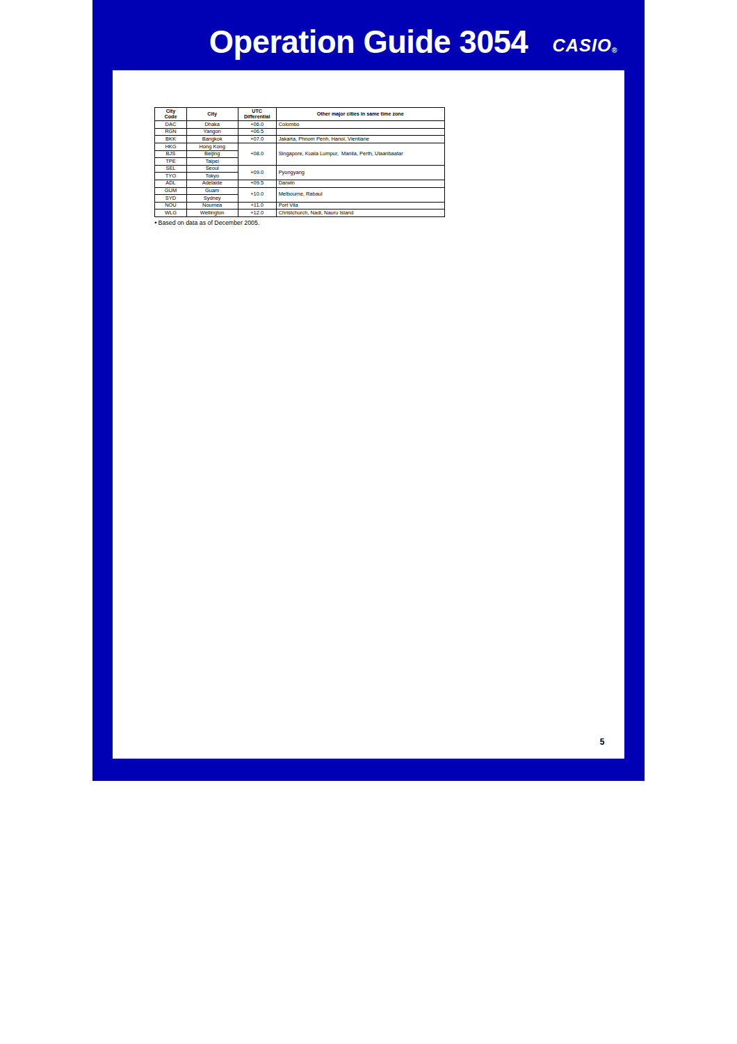Operation Guide 3054
CASIO®
| City Code | City | UTC Differential | Other major cities in same time zone |
| --- | --- | --- | --- |
| DAC | Dhaka | +06.0 | Colombo |
| RGN | Yangon | +06.5 | |
| BKK | Bangkok | +07.0 | Jakarta, Phnom Penh, Hanoi, Vientiane |
| HKG | Hong Kong | +08.0 | Singapore, Kuala Lumpur, Manila, Perth, Ulaanbaatar |
| BJS | Beijing |
| TPE | Taipei |
| SEL | Seoul | +09.0 | Pyongyang |
| TYO | Tokyo |
| ADL | Adelaide | +09.5 | Darwin |
| GUM | Guam | +10.0 | Melbourne, Rabaul |
| SYD | Sydney |
| NOU | Noumea | +11.0 | Port Vila |
| WLG | Wellington | +12.0 | Christchurch, Nadi, Nauru Island |
•Based on data as of December 2005.
5